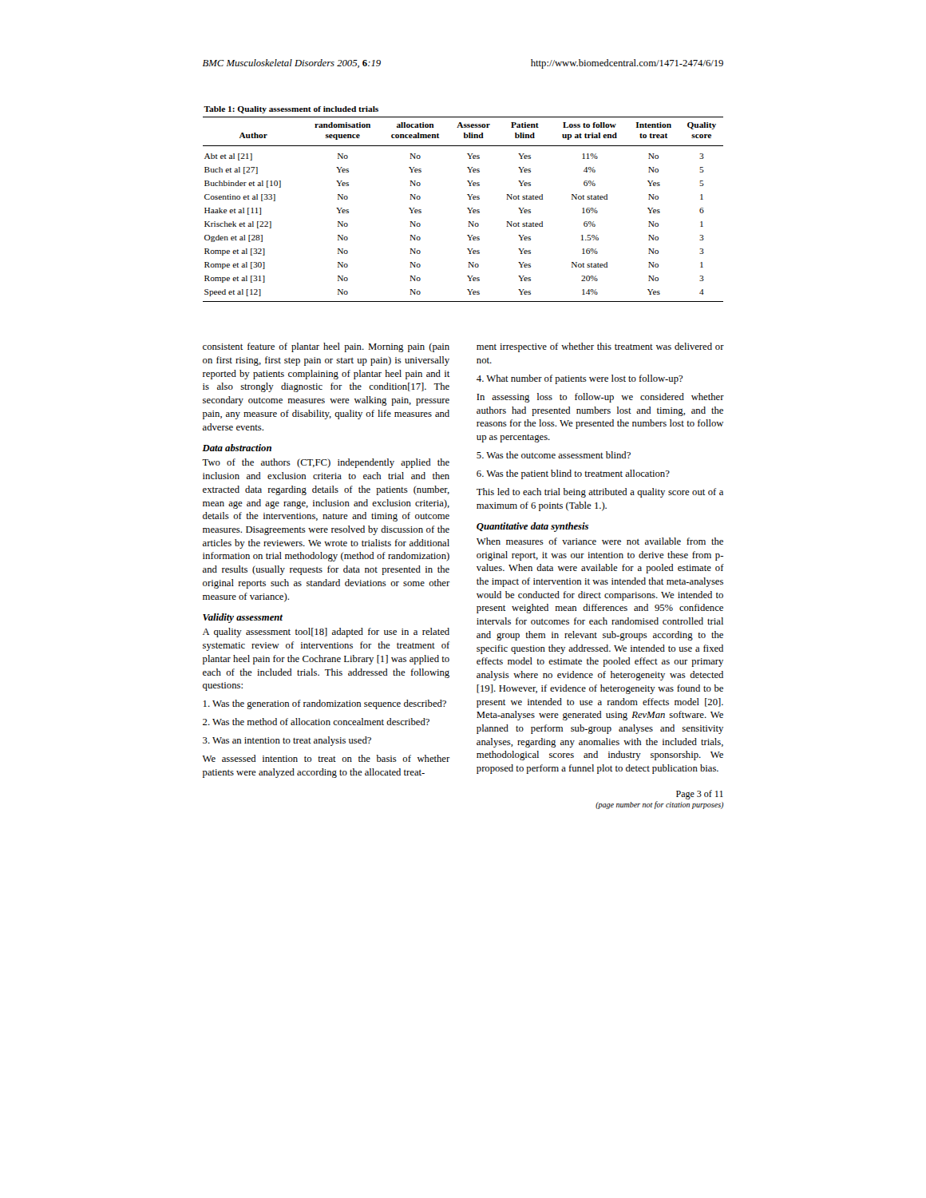BMC Musculoskeletal Disorders 2005, 6:19
http://www.biomedcentral.com/1471-2474/6/19
Table 1: Quality assessment of included trials
| Author | randomisation sequence | allocation concealment | Assessor blind | Patient blind | Loss to follow up at trial end | Intention to treat | Quality score |
| --- | --- | --- | --- | --- | --- | --- | --- |
| Abt et al [21] | No | No | Yes | Yes | 11% | No | 3 |
| Buch et al [27] | Yes | Yes | Yes | Yes | 4% | No | 5 |
| Buchbinder et al [10] | Yes | No | Yes | Yes | 6% | Yes | 5 |
| Cosentino et al [33] | No | No | Yes | Not stated | Not stated | No | 1 |
| Haake et al [11] | Yes | Yes | Yes | Yes | 16% | Yes | 6 |
| Krischek et al [22] | No | No | No | Not stated | 6% | No | 1 |
| Ogden et al [28] | No | No | Yes | Yes | 1.5% | No | 3 |
| Rompe et al [32] | No | No | Yes | Yes | 16% | No | 3 |
| Rompe et al [30] | No | No | No | Yes | Not stated | No | 1 |
| Rompe et al [31] | No | No | Yes | Yes | 20% | No | 3 |
| Speed et al [12] | No | No | Yes | Yes | 14% | Yes | 4 |
consistent feature of plantar heel pain. Morning pain (pain on first rising, first step pain or start up pain) is universally reported by patients complaining of plantar heel pain and it is also strongly diagnostic for the condition[17]. The secondary outcome measures were walking pain, pressure pain, any measure of disability, quality of life measures and adverse events.
Data abstraction
Two of the authors (CT,FC) independently applied the inclusion and exclusion criteria to each trial and then extracted data regarding details of the patients (number, mean age and age range, inclusion and exclusion criteria), details of the interventions, nature and timing of outcome measures. Disagreements were resolved by discussion of the articles by the reviewers. We wrote to trialists for additional information on trial methodology (method of randomization) and results (usually requests for data not presented in the original reports such as standard deviations or some other measure of variance).
Validity assessment
A quality assessment tool[18] adapted for use in a related systematic review of interventions for the treatment of plantar heel pain for the Cochrane Library [1] was applied to each of the included trials. This addressed the following questions:
1. Was the generation of randomization sequence described?
2. Was the method of allocation concealment described?
3. Was an intention to treat analysis used?
We assessed intention to treat on the basis of whether patients were analyzed according to the allocated treat-
ment irrespective of whether this treatment was delivered or not.
4. What number of patients were lost to follow-up?
In assessing loss to follow-up we considered whether authors had presented numbers lost and timing, and the reasons for the loss. We presented the numbers lost to follow up as percentages.
5. Was the outcome assessment blind?
6. Was the patient blind to treatment allocation?
This led to each trial being attributed a quality score out of a maximum of 6 points (Table 1.).
Quantitative data synthesis
When measures of variance were not available from the original report, it was our intention to derive these from p-values. When data were available for a pooled estimate of the impact of intervention it was intended that meta-analyses would be conducted for direct comparisons. We intended to present weighted mean differences and 95% confidence intervals for outcomes for each randomised controlled trial and group them in relevant sub-groups according to the specific question they addressed. We intended to use a fixed effects model to estimate the pooled effect as our primary analysis where no evidence of heterogeneity was detected [19]. However, if evidence of heterogeneity was found to be present we intended to use a random effects model [20]. Meta-analyses were generated using RevMan software. We planned to perform sub-group analyses and sensitivity analyses, regarding any anomalies with the included trials, methodological scores and industry sponsorship. We proposed to perform a funnel plot to detect publication bias.
Page 3 of 11
(page number not for citation purposes)